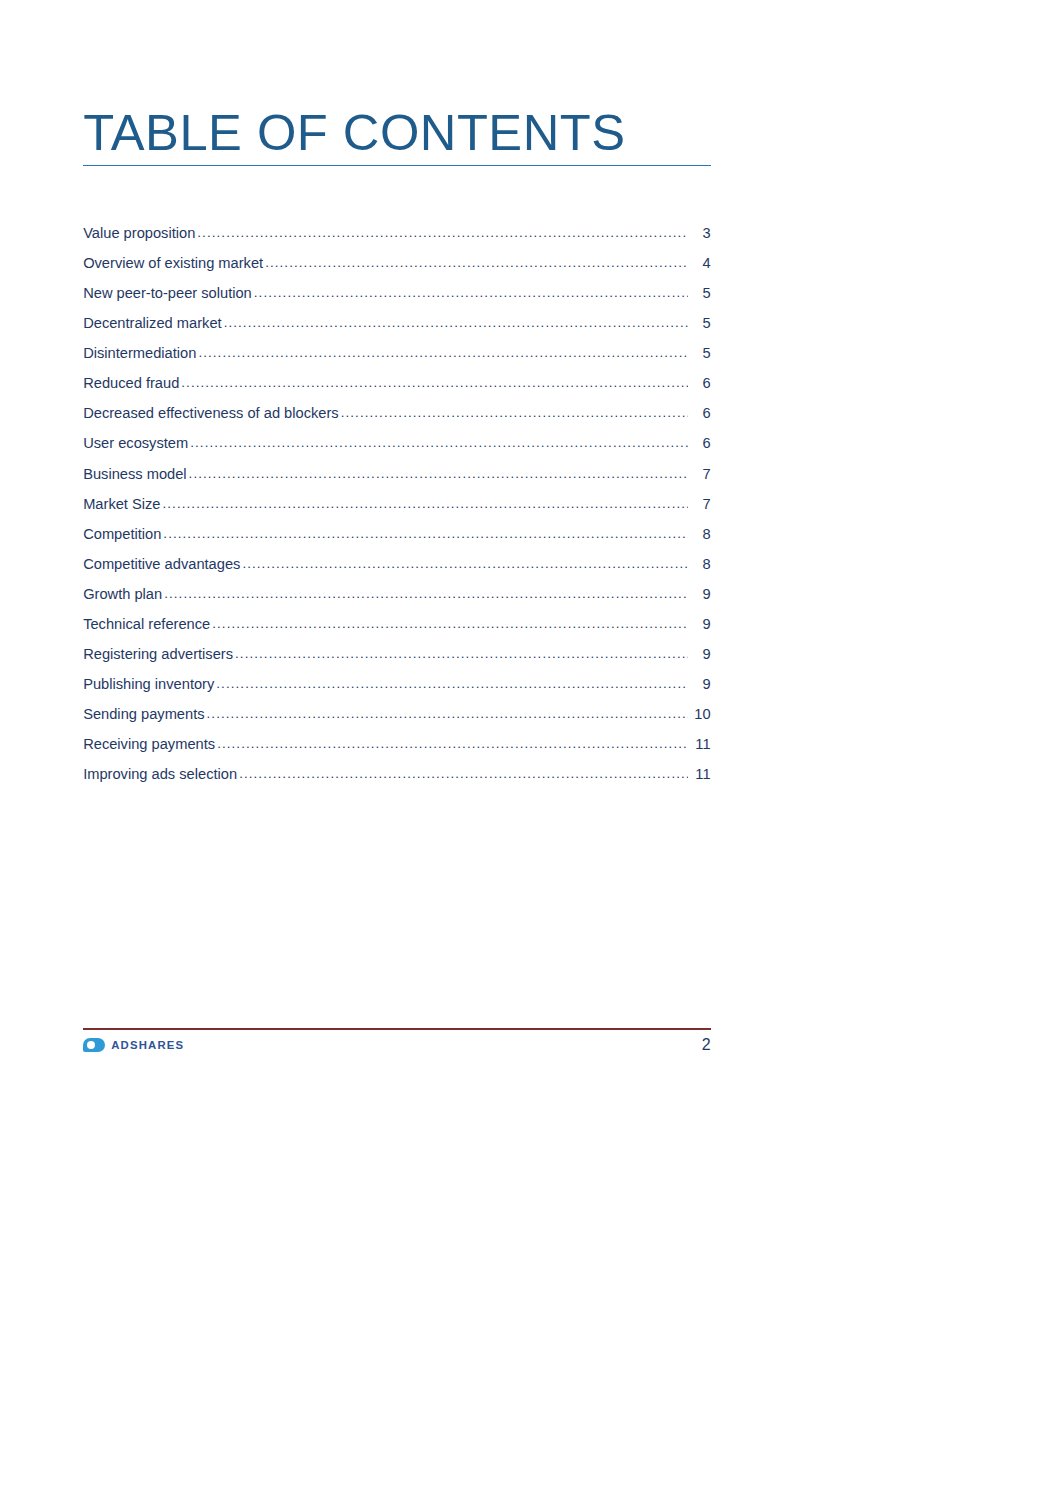TABLE OF CONTENTS
Value proposition ........................................................................................................................................... 3
Overview of existing market ....................................................................................................................... 4
New peer-to-peer solution .......................................................................................................................... 5
Decentralized market ................................................................................................................................. 5
Disintermediation ..................................................................................................................................... 5
Reduced fraud ......................................................................................................................................... 6
Decreased effectiveness of ad blockers ................................................................................................. 6
User ecosystem ......................................................................................................................................... 6
Business model ................................................................................................................................................. 7
Market Size .............................................................................................................................................. 7
Competition ............................................................................................................................................. 8
Competitive advantages ............................................................................................................................. 8
Growth plan ............................................................................................................................................. 9
Technical reference ....................................................................................................................................... 9
Registering advertisers ............................................................................................................................... 9
Publishing inventory .................................................................................................................................. 9
Sending payments ................................................................................................................................. 10
Receiving payments .............................................................................................................................. 11
Improving ads selection ......................................................................................................................... 11
ADSHARES
2